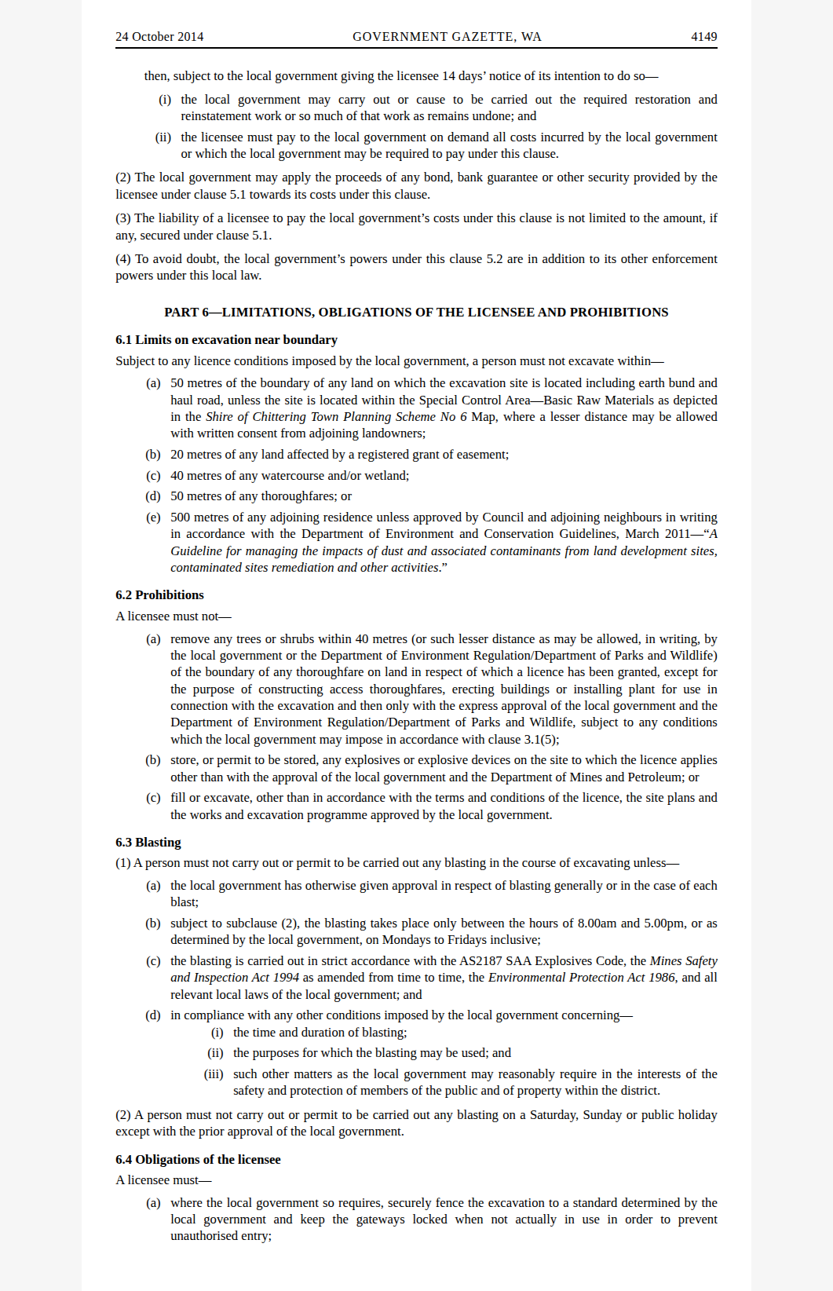24 October 2014 GOVERNMENT GAZETTE, WA 4149
then, subject to the local government giving the licensee 14 days’ notice of its intention to do so—
(i) the local government may carry out or cause to be carried out the required restoration and reinstatement work or so much of that work as remains undone; and
(ii) the licensee must pay to the local government on demand all costs incurred by the local government or which the local government may be required to pay under this clause.
(2) The local government may apply the proceeds of any bond, bank guarantee or other security provided by the licensee under clause 5.1 towards its costs under this clause.
(3) The liability of a licensee to pay the local government’s costs under this clause is not limited to the amount, if any, secured under clause 5.1.
(4) To avoid doubt, the local government’s powers under this clause 5.2 are in addition to its other enforcement powers under this local law.
Part 6—Limitations, Obligations of the Licensee and Prohibitions
6.1 Limits on excavation near boundary
Subject to any licence conditions imposed by the local government, a person must not excavate within—
(a) 50 metres of the boundary of any land on which the excavation site is located including earth bund and haul road, unless the site is located within the Special Control Area—Basic Raw Materials as depicted in the Shire of Chittering Town Planning Scheme No 6 Map, where a lesser distance may be allowed with written consent from adjoining landowners;
(b) 20 metres of any land affected by a registered grant of easement;
(c) 40 metres of any watercourse and/or wetland;
(d) 50 metres of any thoroughfares; or
(e) 500 metres of any adjoining residence unless approved by Council and adjoining neighbours in writing in accordance with the Department of Environment and Conservation Guidelines, March 2011—“A Guideline for managing the impacts of dust and associated contaminants from land development sites, contaminated sites remediation and other activities.”
6.2 Prohibitions
A licensee must not—
(a) remove any trees or shrubs within 40 metres (or such lesser distance as may be allowed, in writing, by the local government or the Department of Environment Regulation/Department of Parks and Wildlife) of the boundary of any thoroughfare on land in respect of which a licence has been granted, except for the purpose of constructing access thoroughfares, erecting buildings or installing plant for use in connection with the excavation and then only with the express approval of the local government and the Department of Environment Regulation/Department of Parks and Wildlife, subject to any conditions which the local government may impose in accordance with clause 3.1(5);
(b) store, or permit to be stored, any explosives or explosive devices on the site to which the licence applies other than with the approval of the local government and the Department of Mines and Petroleum; or
(c) fill or excavate, other than in accordance with the terms and conditions of the licence, the site plans and the works and excavation programme approved by the local government.
6.3 Blasting
(1) A person must not carry out or permit to be carried out any blasting in the course of excavating unless—
(a) the local government has otherwise given approval in respect of blasting generally or in the case of each blast;
(b) subject to subclause (2), the blasting takes place only between the hours of 8.00am and 5.00pm, or as determined by the local government, on Mondays to Fridays inclusive;
(c) the blasting is carried out in strict accordance with the AS2187 SAA Explosives Code, the Mines Safety and Inspection Act 1994 as amended from time to time, the Environmental Protection Act 1986, and all relevant local laws of the local government; and
(d) in compliance with any other conditions imposed by the local government concerning—
(i) the time and duration of blasting;
(ii) the purposes for which the blasting may be used; and
(iii) such other matters as the local government may reasonably require in the interests of the safety and protection of members of the public and of property within the district.
(2) A person must not carry out or permit to be carried out any blasting on a Saturday, Sunday or public holiday except with the prior approval of the local government.
6.4 Obligations of the licensee
A licensee must—
(a) where the local government so requires, securely fence the excavation to a standard determined by the local government and keep the gateways locked when not actually in use in order to prevent unauthorised entry;